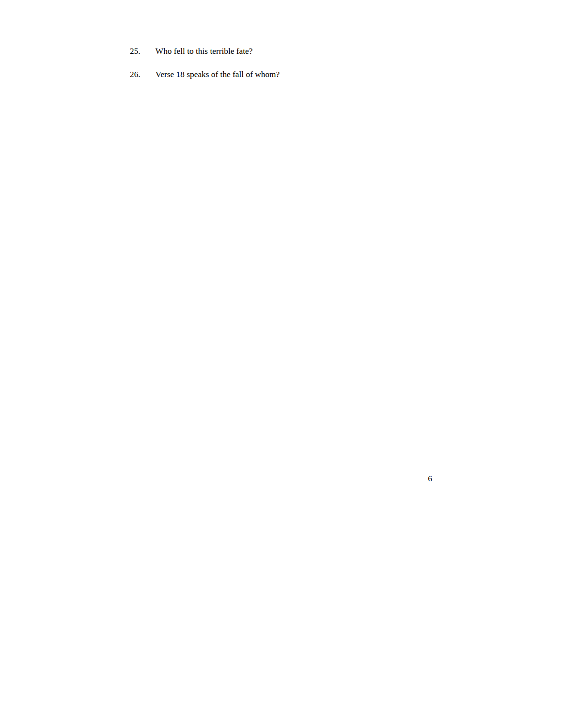25. Who fell to this terrible fate?
26. Verse 18 speaks of the fall of whom?
6